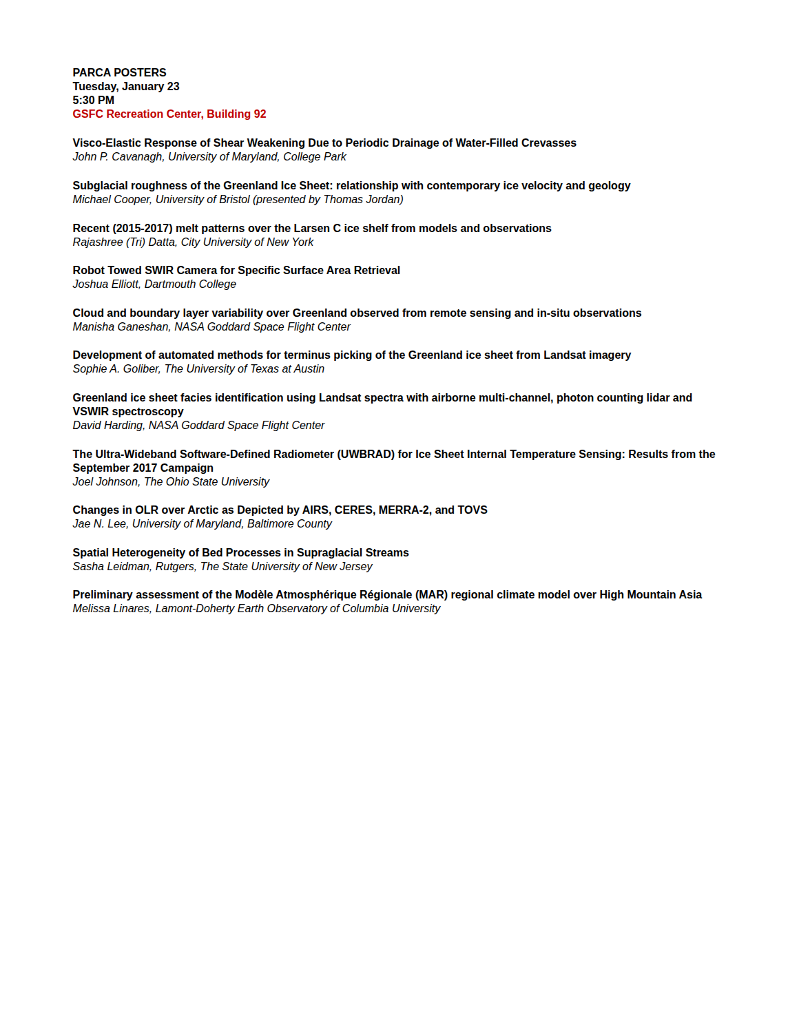PARCA POSTERS
Tuesday, January 23
5:30 PM
GSFC Recreation Center, Building 92
Visco-Elastic Response of Shear Weakening Due to Periodic Drainage of Water-Filled Crevasses
John P. Cavanagh, University of Maryland, College Park
Subglacial roughness of the Greenland Ice Sheet: relationship with contemporary ice velocity and geology
Michael Cooper, University of Bristol (presented by Thomas Jordan)
Recent (2015-2017) melt patterns over the Larsen C ice shelf from models and observations
Rajashree (Tri) Datta, City University of New York
Robot Towed SWIR Camera for Specific Surface Area Retrieval
Joshua Elliott, Dartmouth College
Cloud and boundary layer variability over Greenland observed from remote sensing and in-situ observations
Manisha Ganeshan, NASA Goddard Space Flight Center
Development of automated methods for terminus picking of the Greenland ice sheet from Landsat imagery
Sophie A. Goliber, The University of Texas at Austin
Greenland ice sheet facies identification using Landsat spectra with airborne multi-channel, photon counting lidar and VSWIR spectroscopy
David Harding, NASA Goddard Space Flight Center
The Ultra-Wideband Software-Defined Radiometer (UWBRAD) for Ice Sheet Internal Temperature Sensing: Results from the September 2017 Campaign
Joel Johnson, The Ohio State University
Changes in OLR over Arctic as Depicted by AIRS, CERES, MERRA-2, and TOVS
Jae N. Lee, University of Maryland, Baltimore County
Spatial Heterogeneity of Bed Processes in Supraglacial Streams
Sasha Leidman, Rutgers, The State University of New Jersey
Preliminary assessment of the Modèle Atmosphérique Régionale (MAR) regional climate model over High Mountain Asia
Melissa Linares, Lamont-Doherty Earth Observatory of Columbia University